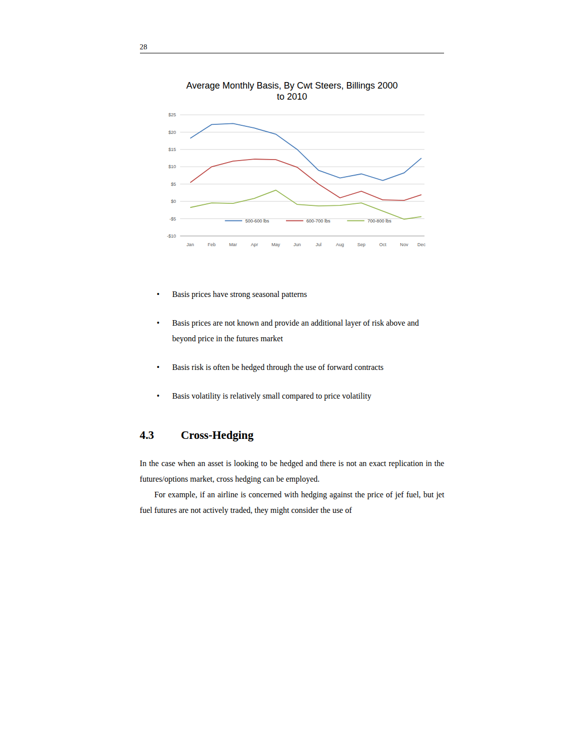28
Average Monthly Basis, By Cwt Steers, Billings 2000
to 2010
$25 $20 $15 $10 $5 $0 -$5 -$10 Jan Feb Mar Apr May Jun Jul Aug Sep Oct Nov Dec 500-600 lbs 600-700 lbs 700-800 lbs
Basis prices have strong seasonal patterns
Basis prices are not known and provide an additional layer of risk above and beyond price in the futures market
Basis risk is often be hedged through the use of forward contracts
Basis volatility is relatively small compared to price volatility
4.3 Cross-Hedging
In the case when an asset is looking to be hedged and there is not an exact replication in the futures/options market, cross hedging can be employed.
For example, if an airline is concerned with hedging against the price of jef fuel, but jet fuel futures are not actively traded, they might consider the use of